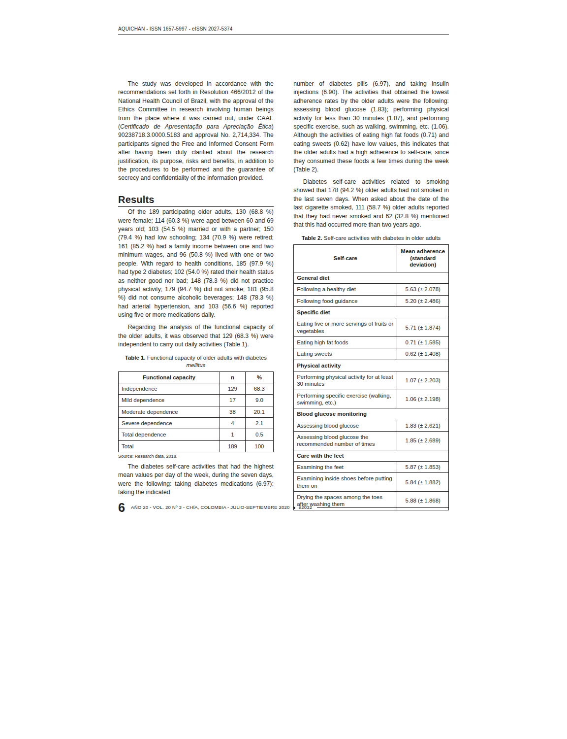AQUICHAN - ISSN 1657-5997 - eISSN 2027-5374
The study was developed in accordance with the recommendations set forth in Resolution 466/2012 of the National Health Council of Brazil, with the approval of the Ethics Committee in research involving human beings from the place where it was carried out, under CAAE (Certificado de Apresentação para Apreciação Ética) 90238718.3.0000.5183 and approval No. 2,714,334. The participants signed the Free and Informed Consent Form after having been duly clarified about the research justification, its purpose, risks and benefits, in addition to the procedures to be performed and the guarantee of secrecy and confidentiality of the information provided.
Results
Of the 189 participating older adults, 130 (68.8 %) were female; 114 (60.3 %) were aged between 60 and 69 years old; 103 (54.5 %) married or with a partner; 150 (79.4 %) had low schooling; 134 (70.9 %) were retired; 161 (85.2 %) had a family income between one and two minimum wages, and 96 (50.8 %) lived with one or two people. With regard to health conditions, 185 (97.9 %) had type 2 diabetes; 102 (54.0 %) rated their health status as neither good nor bad; 148 (78.3 %) did not practice physical activity; 179 (94.7 %) did not smoke; 181 (95.8 %) did not consume alcoholic beverages; 148 (78.3 %) had arterial hypertension, and 103 (56.6 %) reported using five or more medications daily.
Regarding the analysis of the functional capacity of the older adults, it was observed that 129 (68.3 %) were independent to carry out daily activities (Table 1).
Table 1. Functional capacity of older adults with diabetes mellitus
| Functional capacity | n | % |
| --- | --- | --- |
| Independence | 129 | 68.3 |
| Mild dependence | 17 | 9.0 |
| Moderate dependence | 38 | 20.1 |
| Severe dependence | 4 | 2.1 |
| Total dependence | 1 | 0.5 |
| Total | 189 | 100 |
Source: Research data, 2018.
The diabetes self-care activities that had the highest mean values per day of the week, during the seven days, were the following: taking diabetes medications (6.97); taking the indicated
number of diabetes pills (6.97), and taking insulin injections (6.90). The activities that obtained the lowest adherence rates by the older adults were the following: assessing blood glucose (1.83); performing physical activity for less than 30 minutes (1.07), and performing specific exercise, such as walking, swimming, etc. (1.06). Although the activities of eating high fat foods (0.71) and eating sweets (0.62) have low values, this indicates that the older adults had a high adherence to self-care, since they consumed these foods a few times during the week (Table 2).
Diabetes self-care activities related to smoking showed that 178 (94.2 %) older adults had not smoked in the last seven days. When asked about the date of the last cigarette smoked, 111 (58.7 %) older adults reported that they had never smoked and 62 (32.8 %) mentioned that this had occurred more than two years ago.
Table 2. Self-care activities with diabetes in older adults
| Self-care | Mean adherence (standard deviation) |
| --- | --- |
| General diet |
| Following a healthy diet | 5.63 (± 2.078) |
| Following food guidance | 5.20 (± 2.486) |
| Specific diet |
| Eating five or more servings of fruits or vegetables | 5.71 (± 1.874) |
| Eating high fat foods | 0.71 (± 1.585) |
| Eating sweets | 0.62 (± 1.408) |
| Physical activity |
| Performing physical activity for at least 30 minutes | 1.07 (± 2.203) |
| Performing specific exercise (walking, swimming, etc.) | 1.06 (± 2.198) |
| Blood glucose monitoring |
| Assessing blood glucose | 1.83 (± 2.621) |
| Assessing blood glucose the recommended number of times | 1.85 (± 2.689) |
| Care with the feet |
| Examining the feet | 5.87 (± 1.853) |
| Examining inside shoes before putting them on | 5.84 (± 1.882) |
| Drying the spaces among the toes after washing them | 5.88 (± 1.868) |
6
AÑO 20 - VOL. 20 Nº 3 - CHÍA, COLOMBIA - JULIO-SEPTIEMBRE 2020 ● e2032